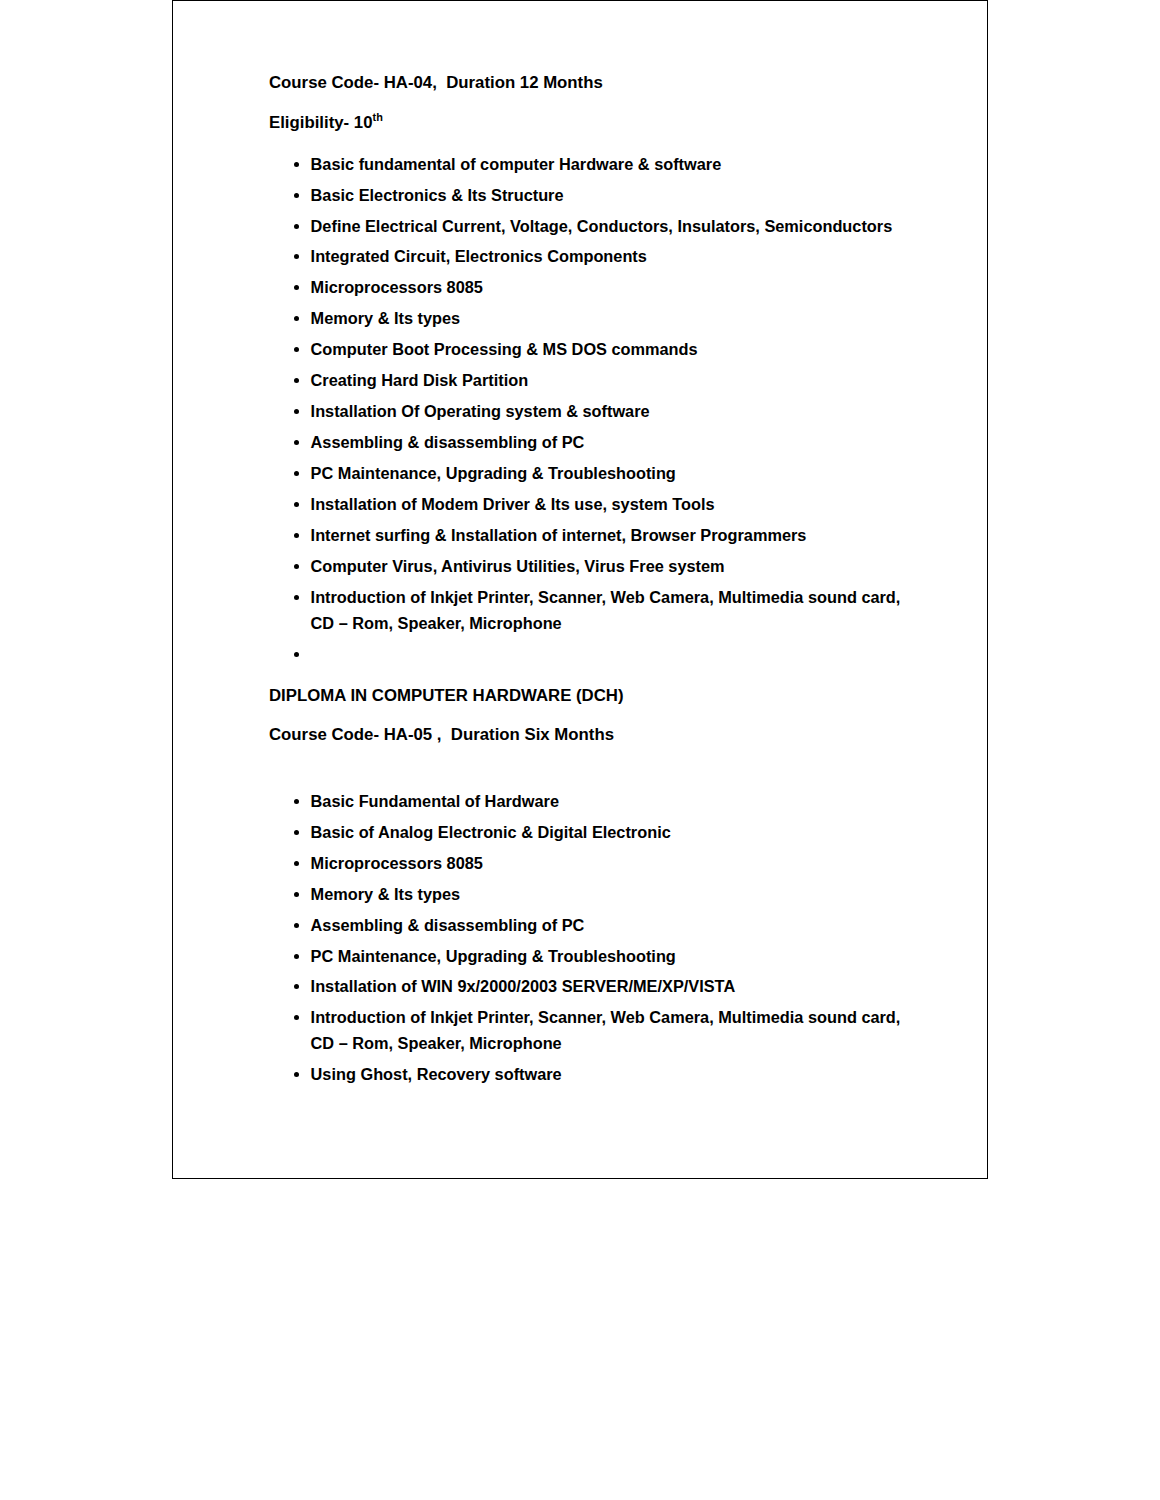Course Code- HA-04, Duration 12 Months
Eligibility- 10th
Basic fundamental of computer Hardware & software
Basic Electronics & Its Structure
Define Electrical Current, Voltage, Conductors, Insulators, Semiconductors
Integrated Circuit, Electronics Components
Microprocessors 8085
Memory & Its types
Computer Boot Processing & MS DOS commands
Creating Hard Disk Partition
Installation Of Operating system & software
Assembling & disassembling of PC
PC Maintenance, Upgrading & Troubleshooting
Installation of Modem Driver & Its use, system Tools
Internet surfing & Installation of internet, Browser Programmers
Computer Virus, Antivirus Utilities, Virus Free system
Introduction of Inkjet Printer, Scanner, Web Camera, Multimedia sound card, CD – Rom, Speaker, Microphone
DIPLOMA IN COMPUTER HARDWARE (DCH)
Course Code- HA-05 , Duration Six Months
Basic Fundamental of Hardware
Basic of Analog Electronic & Digital Electronic
Microprocessors 8085
Memory & Its types
Assembling & disassembling of PC
PC Maintenance, Upgrading & Troubleshooting
Installation of WIN 9x/2000/2003 SERVER/ME/XP/VISTA
Introduction of Inkjet Printer, Scanner, Web Camera, Multimedia sound card, CD – Rom, Speaker, Microphone
Using Ghost, Recovery software